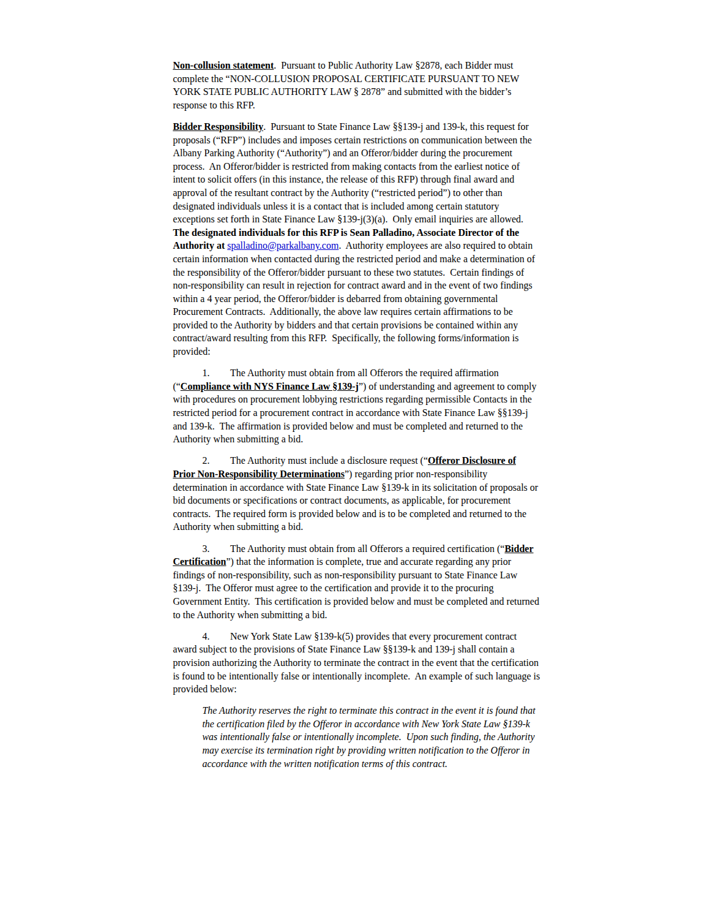Non-collusion statement. Pursuant to Public Authority Law §2878, each Bidder must complete the “NON-COLLUSION PROPOSAL CERTIFICATE PURSUANT TO NEW YORK STATE PUBLIC AUTHORITY LAW § 2878” and submitted with the bidder’s response to this RFP.
Bidder Responsibility. Pursuant to State Finance Law §§139-j and 139-k, this request for proposals (“RFP”) includes and imposes certain restrictions on communication between the Albany Parking Authority (“Authority”) and an Offeror/bidder during the procurement process. An Offeror/bidder is restricted from making contacts from the earliest notice of intent to solicit offers (in this instance, the release of this RFP) through final award and approval of the resultant contract by the Authority (“restricted period”) to other than designated individuals unless it is a contact that is included among certain statutory exceptions set forth in State Finance Law §139-j(3)(a). Only email inquiries are allowed. The designated individuals for this RFP is Sean Palladino, Associate Director of the Authority at spalladino@parkalbany.com. Authority employees are also required to obtain certain information when contacted during the restricted period and make a determination of the responsibility of the Offeror/bidder pursuant to these two statutes. Certain findings of non-responsibility can result in rejection for contract award and in the event of two findings within a 4 year period, the Offeror/bidder is debarred from obtaining governmental Procurement Contracts. Additionally, the above law requires certain affirmations to be provided to the Authority by bidders and that certain provisions be contained within any contract/award resulting from this RFP. Specifically, the following forms/information is provided:
1. The Authority must obtain from all Offerors the required affirmation (“Compliance with NYS Finance Law §139-j”) of understanding and agreement to comply with procedures on procurement lobbying restrictions regarding permissible Contacts in the restricted period for a procurement contract in accordance with State Finance Law §§139-j and 139-k. The affirmation is provided below and must be completed and returned to the Authority when submitting a bid.
2. The Authority must include a disclosure request (“Offeror Disclosure of Prior Non-Responsibility Determinations”) regarding prior non-responsibility determination in accordance with State Finance Law §139-k in its solicitation of proposals or bid documents or specifications or contract documents, as applicable, for procurement contracts. The required form is provided below and is to be completed and returned to the Authority when submitting a bid.
3. The Authority must obtain from all Offerors a required certification (“Bidder Certification”) that the information is complete, true and accurate regarding any prior findings of non-responsibility, such as non-responsibility pursuant to State Finance Law §139-j. The Offeror must agree to the certification and provide it to the procuring Government Entity. This certification is provided below and must be completed and returned to the Authority when submitting a bid.
4. New York State Law §139-k(5) provides that every procurement contract award subject to the provisions of State Finance Law §§139-k and 139-j shall contain a provision authorizing the Authority to terminate the contract in the event that the certification is found to be intentionally false or intentionally incomplete. An example of such language is provided below:
The Authority reserves the right to terminate this contract in the event it is found that the certification filed by the Offeror in accordance with New York State Law §139-k was intentionally false or intentionally incomplete. Upon such finding, the Authority may exercise its termination right by providing written notification to the Offeror in accordance with the written notification terms of this contract.